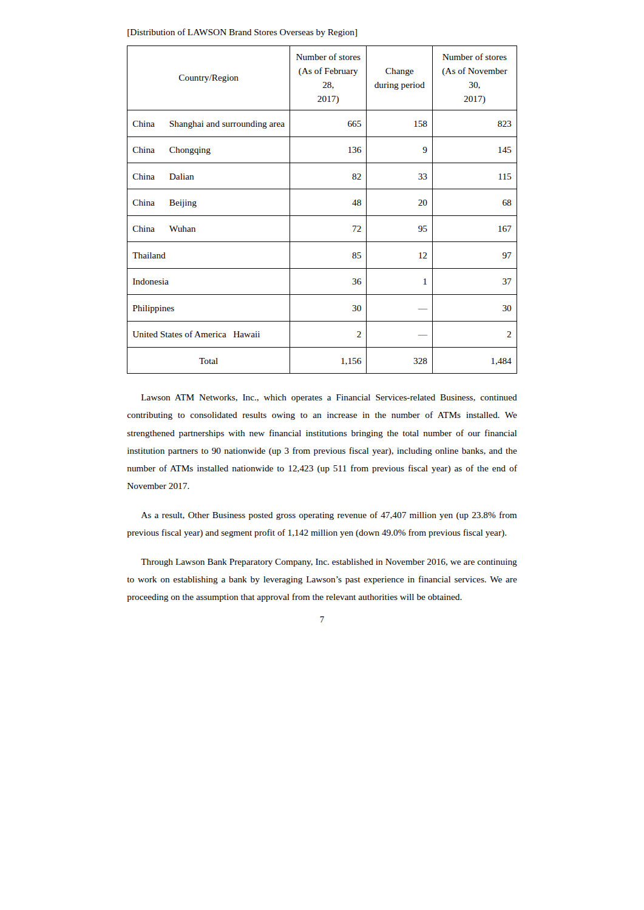[Distribution of LAWSON Brand Stores Overseas by Region]
| Country/Region | Number of stores (As of February 28, 2017) | Change during period | Number of stores (As of November 30, 2017) |
| --- | --- | --- | --- |
| China Shanghai and surrounding area | 665 | 158 | 823 |
| China Chongqing | 136 | 9 | 145 |
| China Dalian | 82 | 33 | 115 |
| China Beijing | 48 | 20 | 68 |
| China Wuhan | 72 | 95 | 167 |
| Thailand | 85 | 12 | 97 |
| Indonesia | 36 | 1 | 37 |
| Philippines | 30 | — | 30 |
| United States of America Hawaii | 2 | — | 2 |
| Total | 1,156 | 328 | 1,484 |
Lawson ATM Networks, Inc., which operates a Financial Services-related Business, continued contributing to consolidated results owing to an increase in the number of ATMs installed. We strengthened partnerships with new financial institutions bringing the total number of our financial institution partners to 90 nationwide (up 3 from previous fiscal year), including online banks, and the number of ATMs installed nationwide to 12,423 (up 511 from previous fiscal year) as of the end of November 2017.
As a result, Other Business posted gross operating revenue of 47,407 million yen (up 23.8% from previous fiscal year) and segment profit of 1,142 million yen (down 49.0% from previous fiscal year).
Through Lawson Bank Preparatory Company, Inc. established in November 2016, we are continuing to work on establishing a bank by leveraging Lawson’s past experience in financial services. We are proceeding on the assumption that approval from the relevant authorities will be obtained.
7